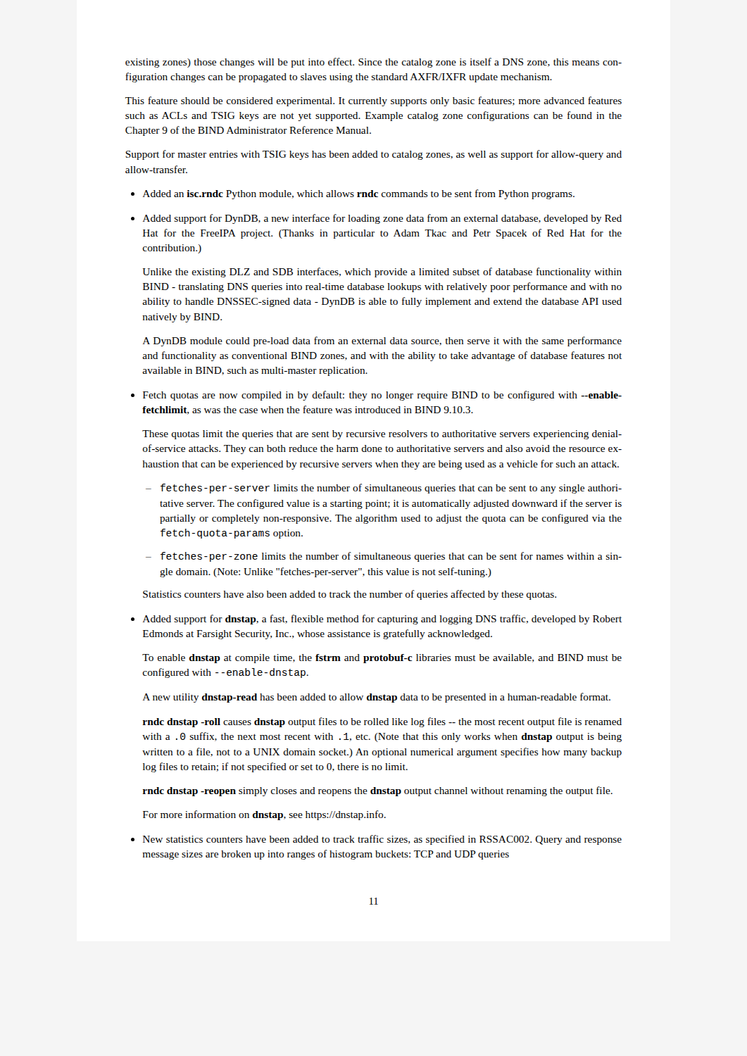existing zones) those changes will be put into effect. Since the catalog zone is itself a DNS zone, this means configuration changes can be propagated to slaves using the standard AXFR/IXFR update mechanism.
This feature should be considered experimental. It currently supports only basic features; more advanced features such as ACLs and TSIG keys are not yet supported. Example catalog zone configurations can be found in the Chapter 9 of the BIND Administrator Reference Manual.
Support for master entries with TSIG keys has been added to catalog zones, as well as support for allow-query and allow-transfer.
Added an isc.rndc Python module, which allows rndc commands to be sent from Python programs.
Added support for DynDB, a new interface for loading zone data from an external database, developed by Red Hat for the FreeIPA project. (Thanks in particular to Adam Tkac and Petr Spacek of Red Hat for the contribution.)
Unlike the existing DLZ and SDB interfaces, which provide a limited subset of database functionality within BIND - translating DNS queries into real-time database lookups with relatively poor performance and with no ability to handle DNSSEC-signed data - DynDB is able to fully implement and extend the database API used natively by BIND.
A DynDB module could pre-load data from an external data source, then serve it with the same performance and functionality as conventional BIND zones, and with the ability to take advantage of database features not available in BIND, such as multi-master replication.
Fetch quotas are now compiled in by default: they no longer require BIND to be configured with --enable-fetchlimit, as was the case when the feature was introduced in BIND 9.10.3.
These quotas limit the queries that are sent by recursive resolvers to authoritative servers experiencing denial-of-service attacks. They can both reduce the harm done to authoritative servers and also avoid the resource exhaustion that can be experienced by recursive servers when they are being used as a vehicle for such an attack.
fetches-per-server limits the number of simultaneous queries that can be sent to any single authoritative server. The configured value is a starting point; it is automatically adjusted downward if the server is partially or completely non-responsive. The algorithm used to adjust the quota can be configured via the fetch-quota-params option.
fetches-per-zone limits the number of simultaneous queries that can be sent for names within a single domain. (Note: Unlike "fetches-per-server", this value is not self-tuning.)
Statistics counters have also been added to track the number of queries affected by these quotas.
Added support for dnstap, a fast, flexible method for capturing and logging DNS traffic, developed by Robert Edmonds at Farsight Security, Inc., whose assistance is gratefully acknowledged.
To enable dnstap at compile time, the fstrm and protobuf-c libraries must be available, and BIND must be configured with --enable-dnstap.
A new utility dnstap-read has been added to allow dnstap data to be presented in a human-readable format.
rndc dnstap -roll causes dnstap output files to be rolled like log files -- the most recent output file is renamed with a .0 suffix, the next most recent with .1, etc. (Note that this only works when dnstap output is being written to a file, not to a UNIX domain socket.) An optional numerical argument specifies how many backup log files to retain; if not specified or set to 0, there is no limit.
rndc dnstap -reopen simply closes and reopens the dnstap output channel without renaming the output file.
For more information on dnstap, see https://dnstap.info.
New statistics counters have been added to track traffic sizes, as specified in RSSAC002. Query and response message sizes are broken up into ranges of histogram buckets: TCP and UDP queries
11